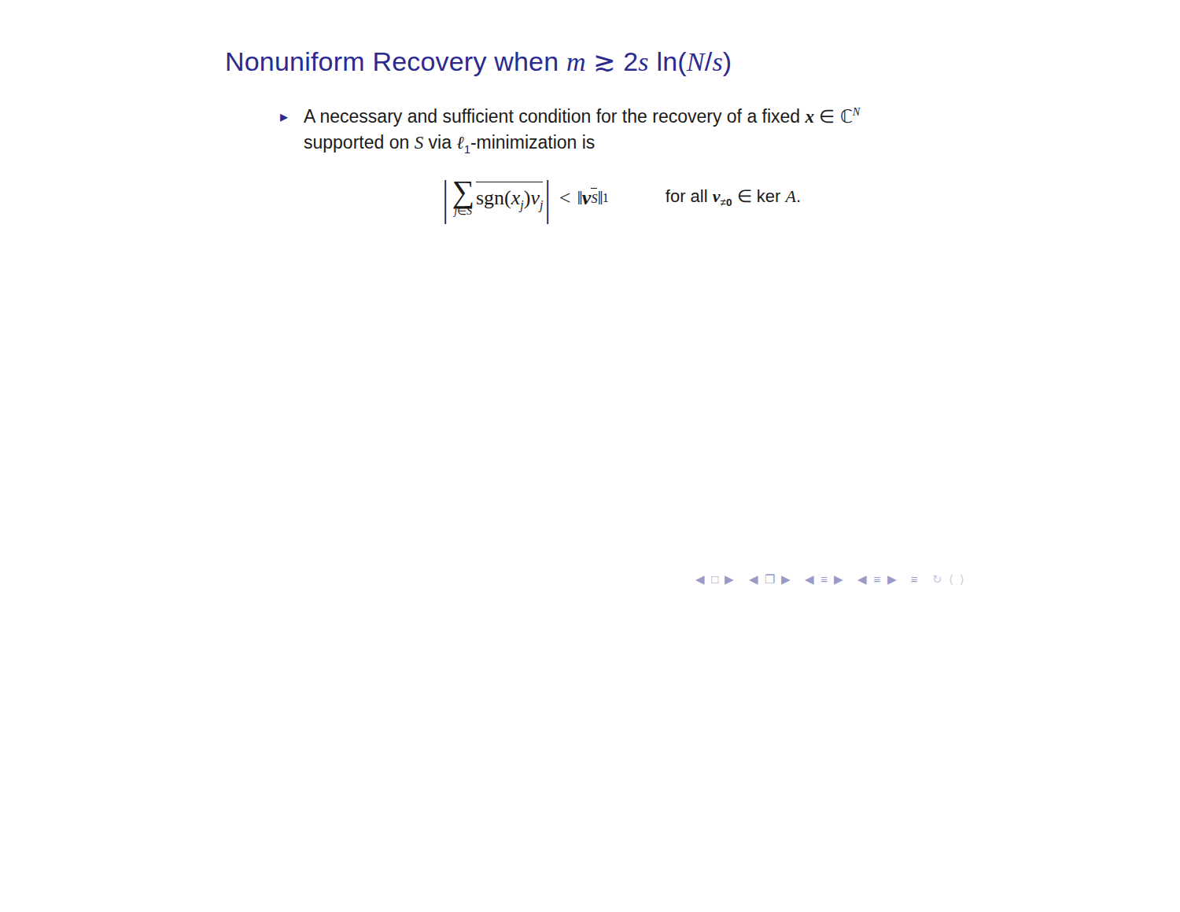Nonuniform Recovery when m ≳ 2s ln(N/s)
A necessary and sufficient condition for the recovery of a fixed x ∈ ℂN supported on S via ℓ1-minimization is
| ∑ j∈S sgn(xj)vj | < ‖vS‖1 for all v≠0 ∈ ker A.
◀ □ ▶ ◀ ❐ ▶ ◀ ≡ ▶ ◀ ≡ ▶ ≡ ↻ ⟨ ⟩